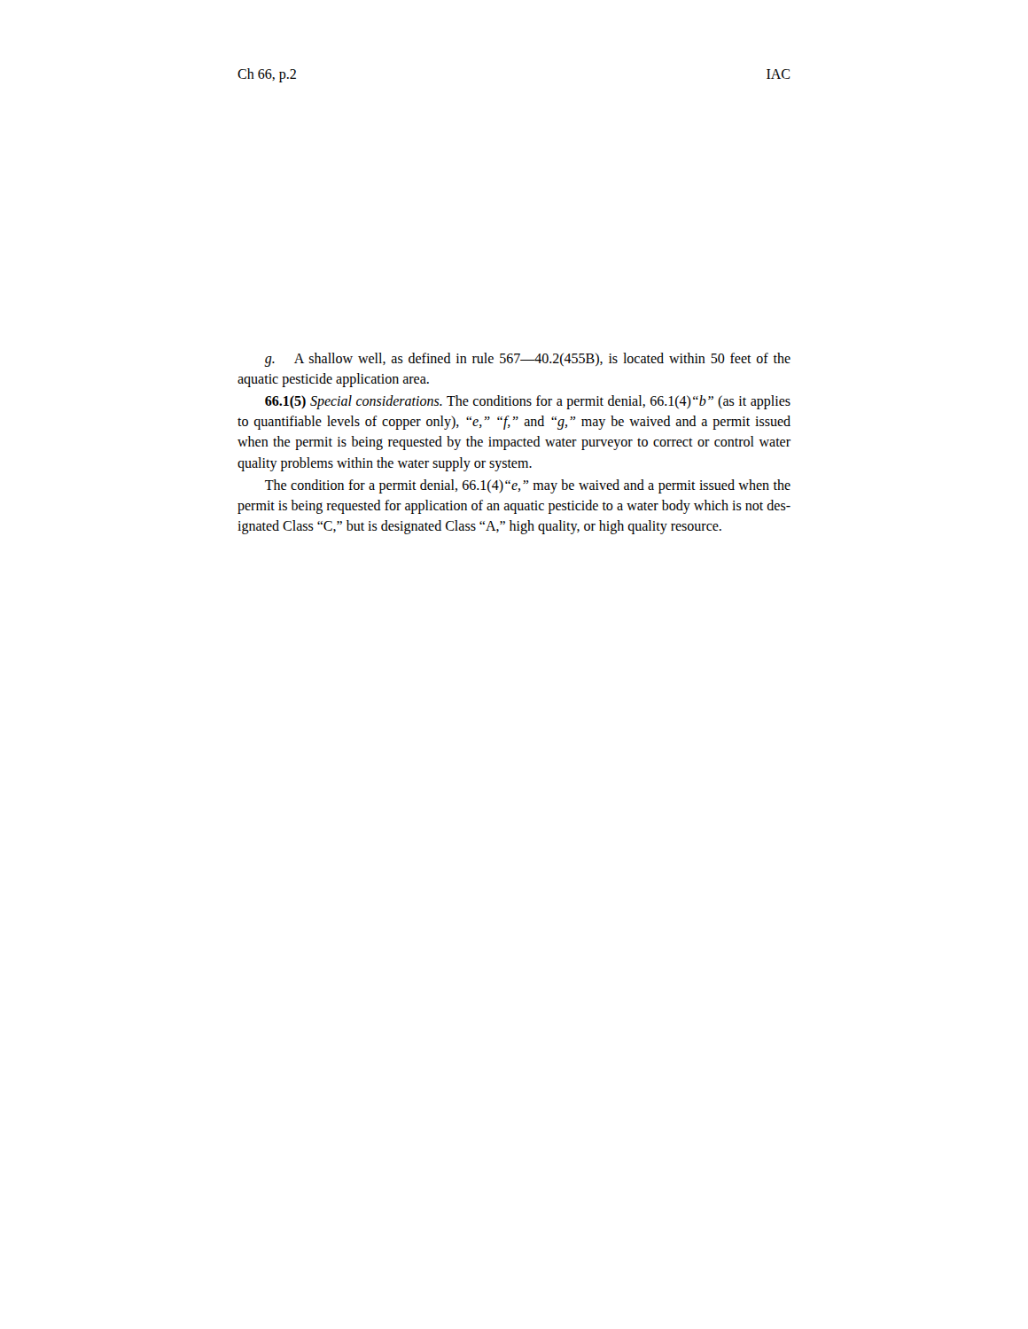Ch 66, p.2
IAC
g. A shallow well, as defined in rule 567—40.2(455B), is located within 50 feet of the aquatic pesticide application area.
66.1(5) Special considerations. The conditions for a permit denial, 66.1(4)“b” (as it applies to quantifiable levels of copper only), “e,” “f,” and “g,” may be waived and a permit issued when the permit is being requested by the impacted water purveyor to correct or control water quality problems within the water supply or system.
The condition for a permit denial, 66.1(4)“e,” may be waived and a permit issued when the permit is being requested for application of an aquatic pesticide to a water body which is not designated Class “C,” but is designated Class “A,” high quality, or high quality resource.